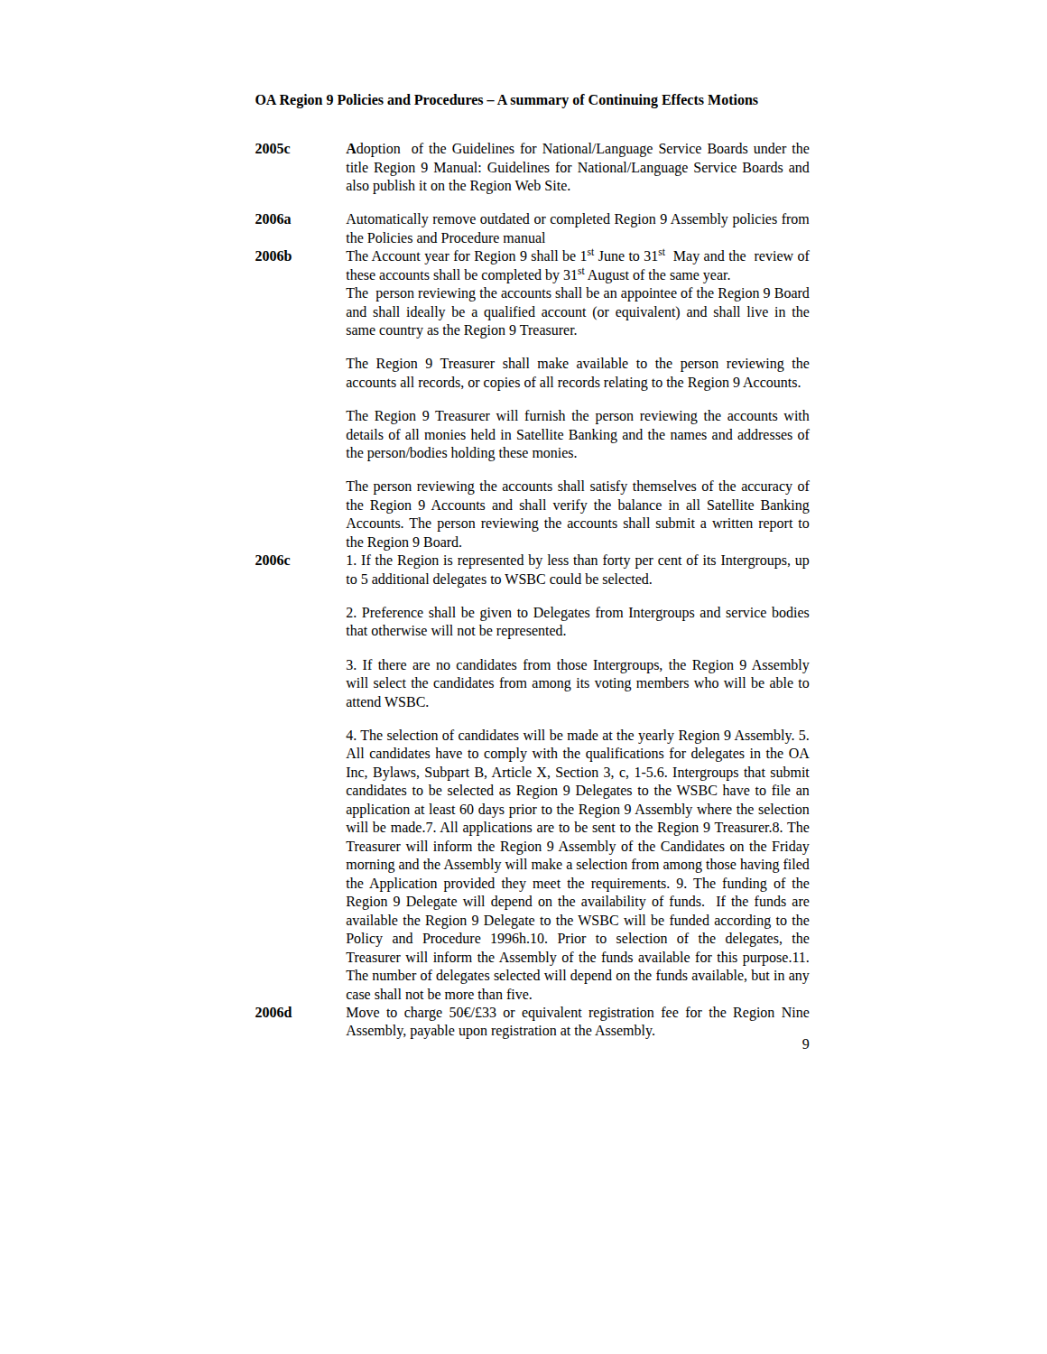OA Region 9 Policies and Procedures – A summary of Continuing Effects Motions
| 2005c | A doption of the Guidelines for National/Language Service Boards under the title Region 9 Manual: Guidelines for National/Language Service Boards and also publish it on the Region Web Site. |
| 2006a | Automatically remove outdated or completed Region 9 Assembly policies from the Policies and Procedure manual |
| 2006b | The Account year for Region 9 shall be 1 st June to 31 st May and the review of these accounts shall be completed by 31 st August of the same year. The person reviewing the accounts shall be an appointee of the Region 9 Board and shall ideally be a qualified account (or equivalent) and shall live in the same country as the Region 9 Treasurer. The Region 9 Treasurer shall make available to the person reviewing the accounts all records, or copies of all records relating to the Region 9 Accounts. The Region 9 Treasurer will furnish the person reviewing the accounts with details of all monies held in Satellite Banking and the names and addresses of the person/bodies holding these monies. The person reviewing the accounts shall satisfy themselves of the accuracy of the Region 9 Accounts and shall verify the balance in all Satellite Banking Accounts. The person reviewing the accounts shall submit a written report to the Region 9 Board. |
| 2006c | 1. If the Region is represented by less than forty per cent of its Intergroups, up to 5 additional delegates to WSBC could be selected. 2. Preference shall be given to Delegates from Intergroups and service bodies that otherwise will not be represented. 3. If there are no candidates from those Intergroups, the Region 9 Assembly will select the candidates from among its voting members who will be able to attend WSBC. 4. The selection of candidates will be made at the yearly Region 9 Assembly. 5. All candidates have to comply with the qualifications for delegates in the OA Inc, Bylaws, Subpart B, Article X, Section 3, c, 1-5.6. Intergroups that submit candidates to be selected as Region 9 Delegates to the WSBC have to file an application at least 60 days prior to the Region 9 Assembly where the selection will be made.7. All applications are to be sent to the Region 9 Treasurer.8. The Treasurer will inform the Region 9 Assembly of the Candidates on the Friday morning and the Assembly will make a selection from among those having filed the Application provided they meet the requirements. 9. The funding of the Region 9 Delegate will depend on the availability of funds. If the funds are available the Region 9 Delegate to the WSBC will be funded according to the Policy and Procedure 1996h.10. Prior to selection of the delegates, the Treasurer will inform the Assembly of the funds available for this purpose.11. The number of delegates selected will depend on the funds available, but in any case shall not be more than five. |
| 2006d | Move to charge 50€/£33 or equivalent registration fee for the Region Nine Assembly, payable upon registration at the Assembly. |
9